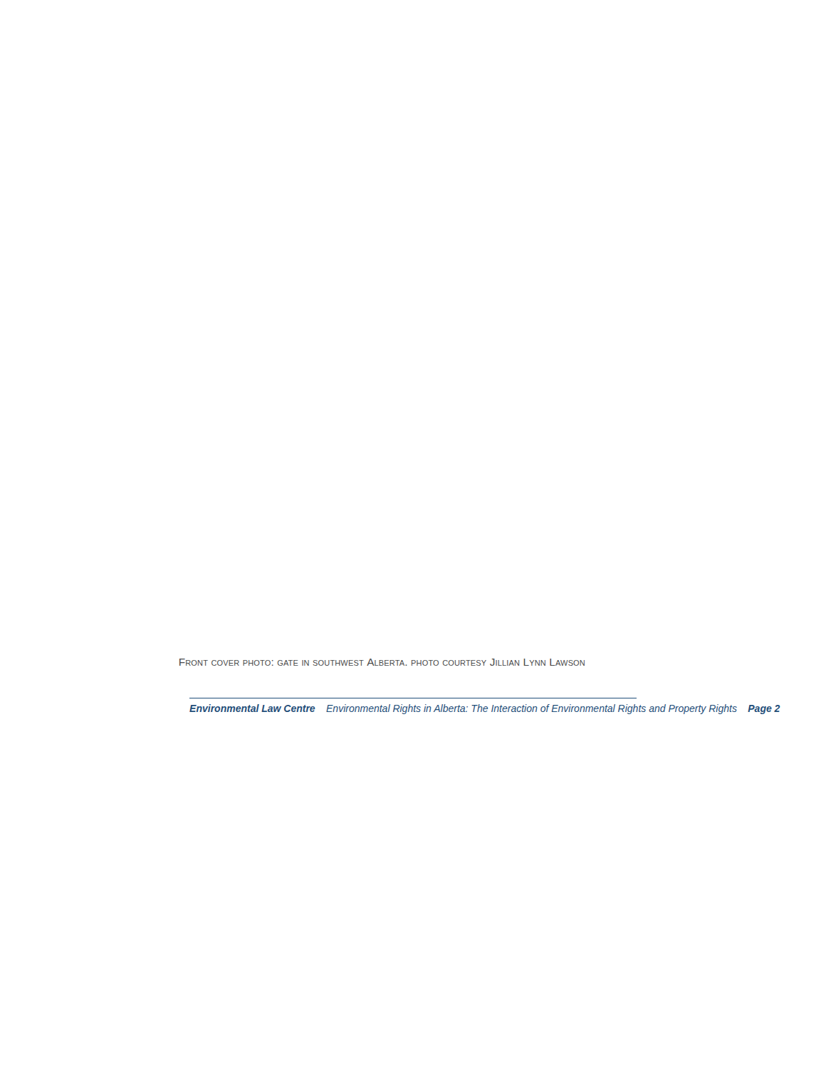Front cover photo: gate in southwest Alberta. photo courtesy Jillian Lynn Lawson
Environmental Law Centre Environmental Rights in Alberta: The Interaction of Environmental Rights and Property Rights Page 2